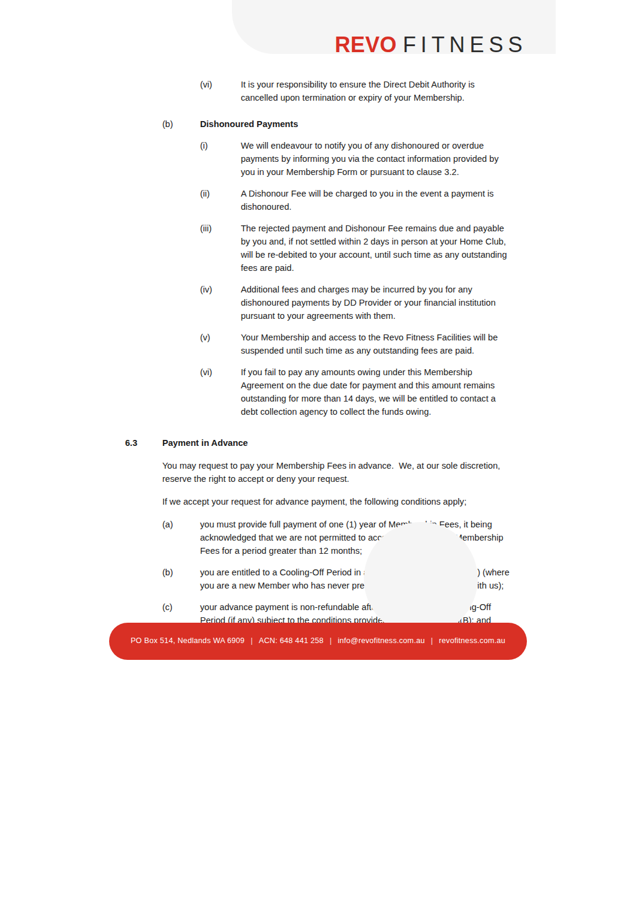REVO FITNESS
(vi)
It is your responsibility to ensure the Direct Debit Authority is cancelled upon termination or expiry of your Membership.
(b)
Dishonoured Payments
(i)
We will endeavour to notify you of any dishonoured or overdue payments by informing you via the contact information provided by you in your Membership Form or pursuant to clause 3.2.
(ii)
A Dishonour Fee will be charged to you in the event a payment is dishonoured.
(iii)
The rejected payment and Dishonour Fee remains due and payable by you and, if not settled within 2 days in person at your Home Club, will be re-debited to your account, until such time as any outstanding fees are paid.
(iv)
Additional fees and charges may be incurred by you for any dishonoured payments by DD Provider or your financial institution pursuant to your agreements with them.
(v)
Your Membership and access to the Revo Fitness Facilities will be suspended until such time as any outstanding fees are paid.
(vi)
If you fail to pay any amounts owing under this Membership Agreement on the due date for payment and this amount remains outstanding for more than 14 days, we will be entitled to contact a debt collection agency to collect the funds owing.
6.3
Payment in Advance
You may request to pay your Membership Fees in advance. We, at our sole discretion, reserve the right to accept or deny your request.
If we accept your request for advance payment, the following conditions apply;
(a)
you must provide full payment of one (1) year of Membership Fees, it being acknowledged that we are not permitted to accept prepayment of Membership Fees for a period greater than 12 months;
(b)
you are entitled to a Cooling-Off Period in accordance with clause 3.8(a) (where you are a new Member who has never previously held a Membership with us);
(c)
your advance payment is non-refundable after expiration of the Cooling-Off Period (if any) subject to the conditions provided in clause 3.8(d)(ii)(B); and
PO Box 514, Nedlands WA 6909|ACN: 648 441 258|info@revofitness.com.au|revofitness.com.au